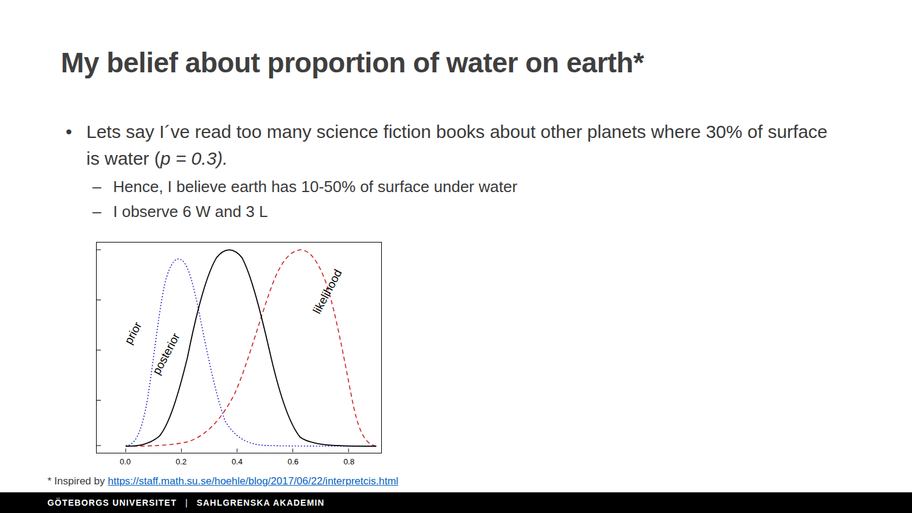My belief about proportion of water on earth*
Lets say I´ve read too many science fiction books about other planets where 30% of surface is water (p = 0.3).
Hence, I believe earth has 10-50% of surface under water
I observe 6 W and 3 L
prior
posterior
likelihood
0.0 0.2 0.4 0.6 0.8
* Inspired by https://staff.math.su.se/hoehle/blog/2017/06/22/interpretcis.html
GÖTEBORGS UNIVERSITET|SAHLGRENSKA AKADEMIN